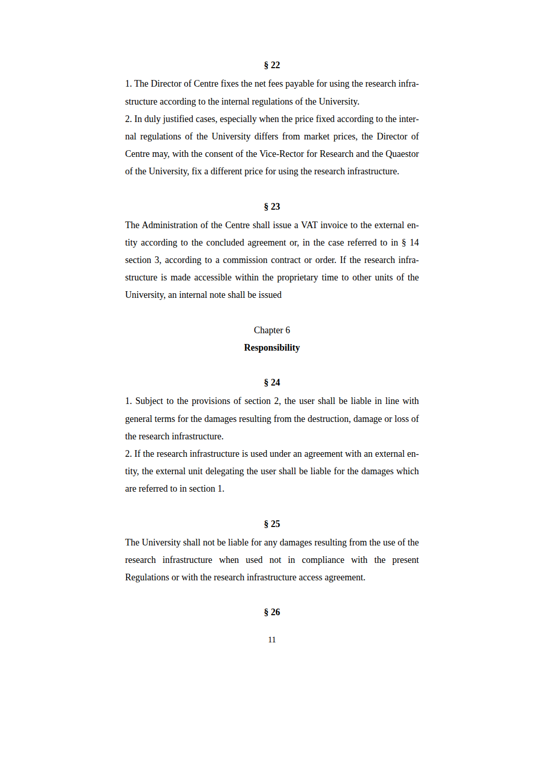§ 22
1. The Director of Centre fixes the net fees payable for using the research infrastructure according to the internal regulations of the University.
2. In duly justified cases, especially when the price fixed according to the internal regulations of the University differs from market prices, the Director of Centre may, with the consent of the Vice-Rector for Research and the Quaestor of the University, fix a different price for using the research infrastructure.
§ 23
The Administration of the Centre shall issue a VAT invoice to the external entity according to the concluded agreement or, in the case referred to in § 14 section 3, according to a commission contract or order. If the research infrastructure is made accessible within the proprietary time to other units of the University, an internal note shall be issued
Chapter 6
Responsibility
§ 24
1. Subject to the provisions of section 2, the user shall be liable in line with general terms for the damages resulting from the destruction, damage or loss of the research infrastructure.
2. If the research infrastructure is used under an agreement with an external entity, the external unit delegating the user shall be liable for the damages which are referred to in section 1.
§ 25
The University shall not be liable for any damages resulting from the use of the research infrastructure when used not in compliance with the present Regulations or with the research infrastructure access agreement.
§ 26
11